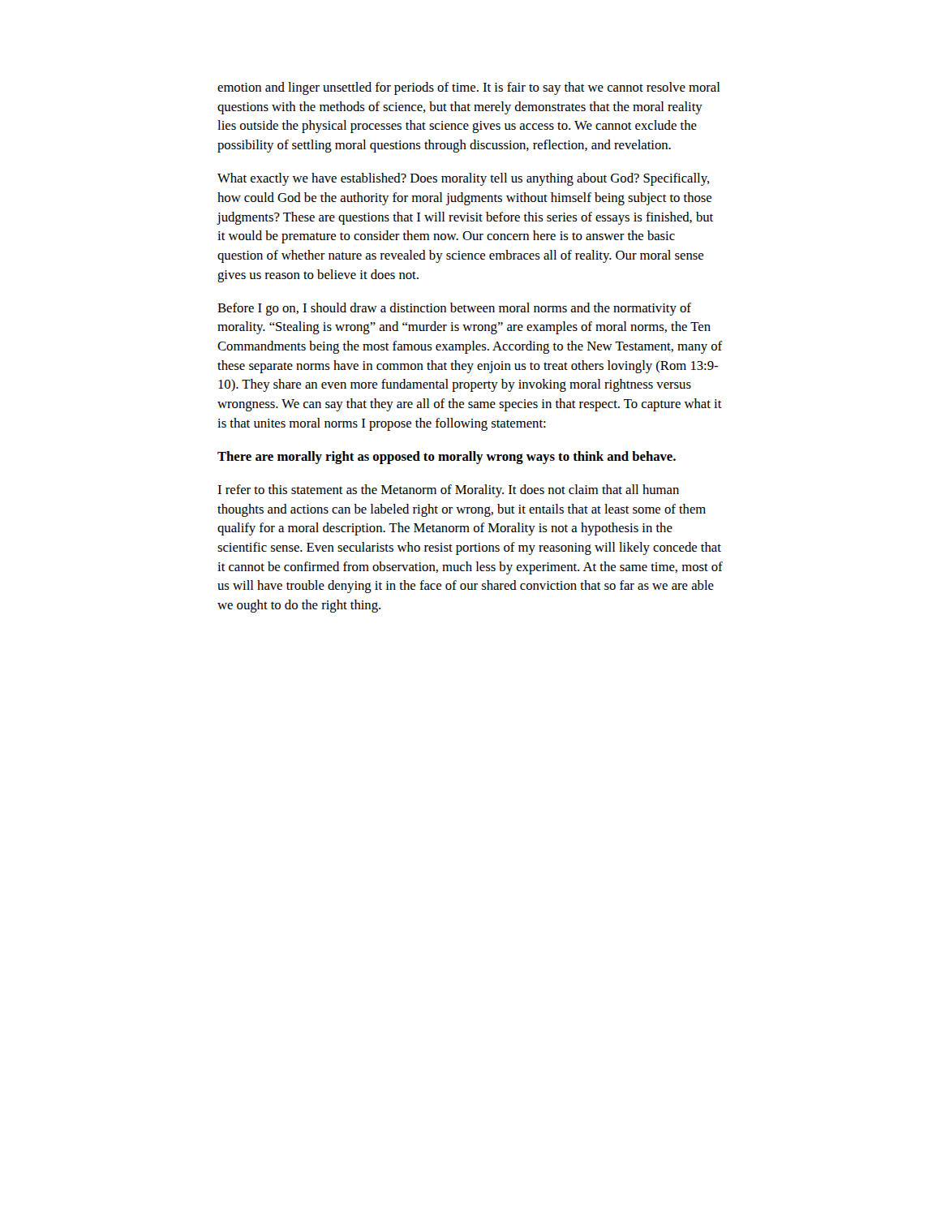emotion and linger unsettled for periods of time. It is fair to say that we cannot resolve moral questions with the methods of science, but that merely demonstrates that the moral reality lies outside the physical processes that science gives us access to. We cannot exclude the possibility of settling moral questions through discussion, reflection, and revelation.
What exactly we have established? Does morality tell us anything about God? Specifically, how could God be the authority for moral judgments without himself being subject to those judgments? These are questions that I will revisit before this series of essays is finished, but it would be premature to consider them now. Our concern here is to answer the basic question of whether nature as revealed by science embraces all of reality. Our moral sense gives us reason to believe it does not.
Before I go on, I should draw a distinction between moral norms and the normativity of morality. “Stealing is wrong” and “murder is wrong” are examples of moral norms, the Ten Commandments being the most famous examples. According to the New Testament, many of these separate norms have in common that they enjoin us to treat others lovingly (Rom 13:9-10). They share an even more fundamental property by invoking moral rightness versus wrongness. We can say that they are all of the same species in that respect. To capture what it is that unites moral norms I propose the following statement:
There are morally right as opposed to morally wrong ways to think and behave.
I refer to this statement as the Metanorm of Morality. It does not claim that all human thoughts and actions can be labeled right or wrong, but it entails that at least some of them qualify for a moral description. The Metanorm of Morality is not a hypothesis in the scientific sense. Even secularists who resist portions of my reasoning will likely concede that it cannot be confirmed from observation, much less by experiment. At the same time, most of us will have trouble denying it in the face of our shared conviction that so far as we are able we ought to do the right thing.